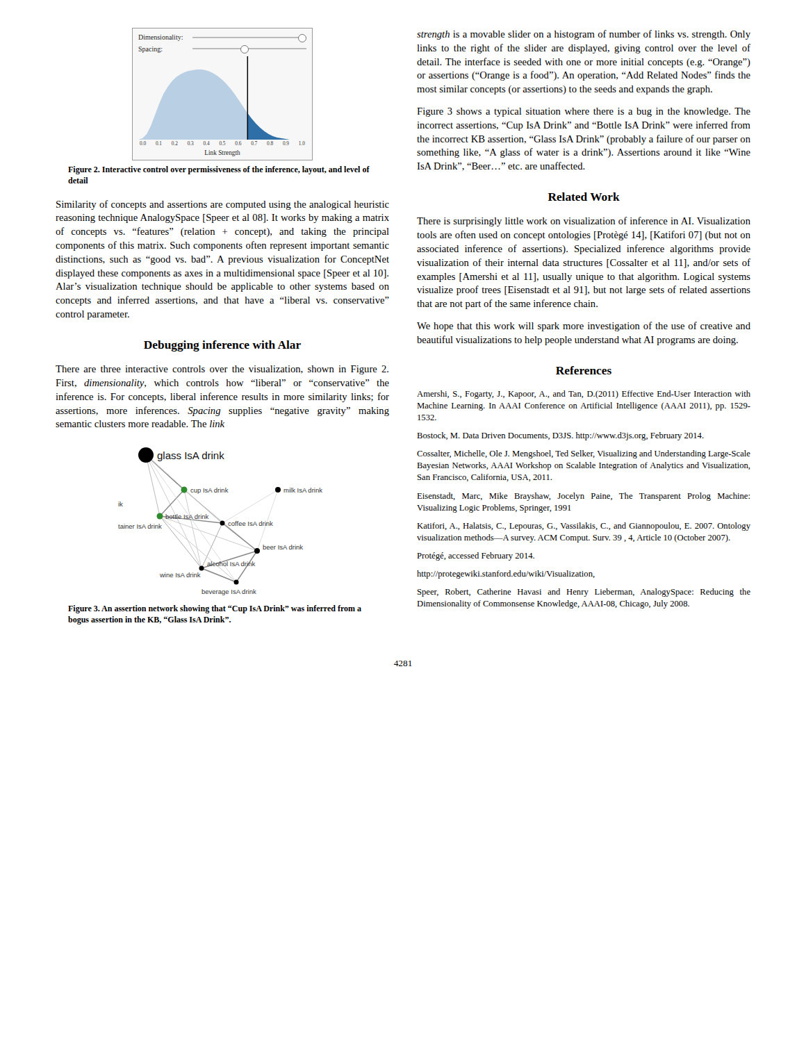Dimensionality:
Spacing:
0.00.10.20.30.40.50.60.70.80.91.0
Link Strength
Figure 2. Interactive control over permissiveness of the inference, layout, and level of detail
Similarity of concepts and assertions are computed using the analogical heuristic reasoning technique AnalogySpace [Speer et al 08]. It works by making a matrix of concepts vs. “features” (relation + concept), and taking the principal components of this matrix. Such components often represent important semantic distinctions, such as “good vs. bad”. A previous visualization for ConceptNet displayed these components as axes in a multidimensional space [Speer et al 10]. Alar’s visualization technique should be applicable to other systems based on concepts and inferred assertions, and that have a “liberal vs. conservative” control parameter.
Debugging inference with Alar
There are three interactive controls over the visualization, shown in Figure 2. First, dimensionality, which controls how “liberal” or “conservative” the inference is. For concepts, liberal inference results in more similarity links; for assertions, more inferences. Spacing supplies “negative gravity” making semantic clusters more readable. The link
glass IsA drink cup IsA drink ik bottle IsA drink tainer IsA drink coffee IsA drink milk IsA drink beer IsA drink alcohol IsA drink wine IsA drink beverage IsA drink
Figure 3. An assertion network showing that “Cup IsA Drink” was inferred from a bogus assertion in the KB, “Glass IsA Drink”.
strength is a movable slider on a histogram of number of links vs. strength. Only links to the right of the slider are displayed, giving control over the level of detail. The interface is seeded with one or more initial concepts (e.g. “Orange”) or assertions (“Orange is a food”). An operation, “Add Related Nodes” finds the most similar concepts (or assertions) to the seeds and expands the graph.
Figure 3 shows a typical situation where there is a bug in the knowledge. The incorrect assertions, “Cup IsA Drink” and “Bottle IsA Drink” were inferred from the incorrect KB assertion, “Glass IsA Drink” (probably a failure of our parser on something like, “A glass of water is a drink”). Assertions around it like “Wine IsA Drink”, “Beer…” etc. are unaffected.
Related Work
There is surprisingly little work on visualization of inference in AI. Visualization tools are often used on concept ontologies [Protègé 14], [Katifori 07] (but not on associated inference of assertions). Specialized inference algorithms provide visualization of their internal data structures [Cossalter et al 11], and/or sets of examples [Amershi et al 11], usually unique to that algorithm. Logical systems visualize proof trees [Eisenstadt et al 91], but not large sets of related assertions that are not part of the same inference chain.
We hope that this work will spark more investigation of the use of creative and beautiful visualizations to help people understand what AI programs are doing.
References
Amershi, S., Fogarty, J., Kapoor, A., and Tan, D.(2011) Effective End-User Interaction with Machine Learning. In AAAI Conference on Artificial Intelligence (AAAI 2011), pp. 1529-1532.
Bostock, M. Data Driven Documents, D3JS. http://www.d3js.org, February 2014.
Cossalter, Michelle, Ole J. Mengshoel, Ted Selker, Visualizing and Understanding Large-Scale Bayesian Networks, AAAI Workshop on Scalable Integration of Analytics and Visualization, San Francisco, California, USA, 2011.
Eisenstadt, Marc, Mike Brayshaw, Jocelyn Paine, The Transparent Prolog Machine: Visualizing Logic Problems, Springer, 1991
Katifori, A., Halatsis, C., Lepouras, G., Vassilakis, C., and Giannopoulou, E. 2007. Ontology visualization methods—A survey. ACM Comput. Surv. 39 , 4, Article 10 (October 2007).
Protégé, accessed February 2014.
http://protegewiki.stanford.edu/wiki/Visualization,
Speer, Robert, Catherine Havasi and Henry Lieberman, AnalogySpace: Reducing the Dimensionality of Commonsense Knowledge, AAAI-08, Chicago, July 2008.
4281